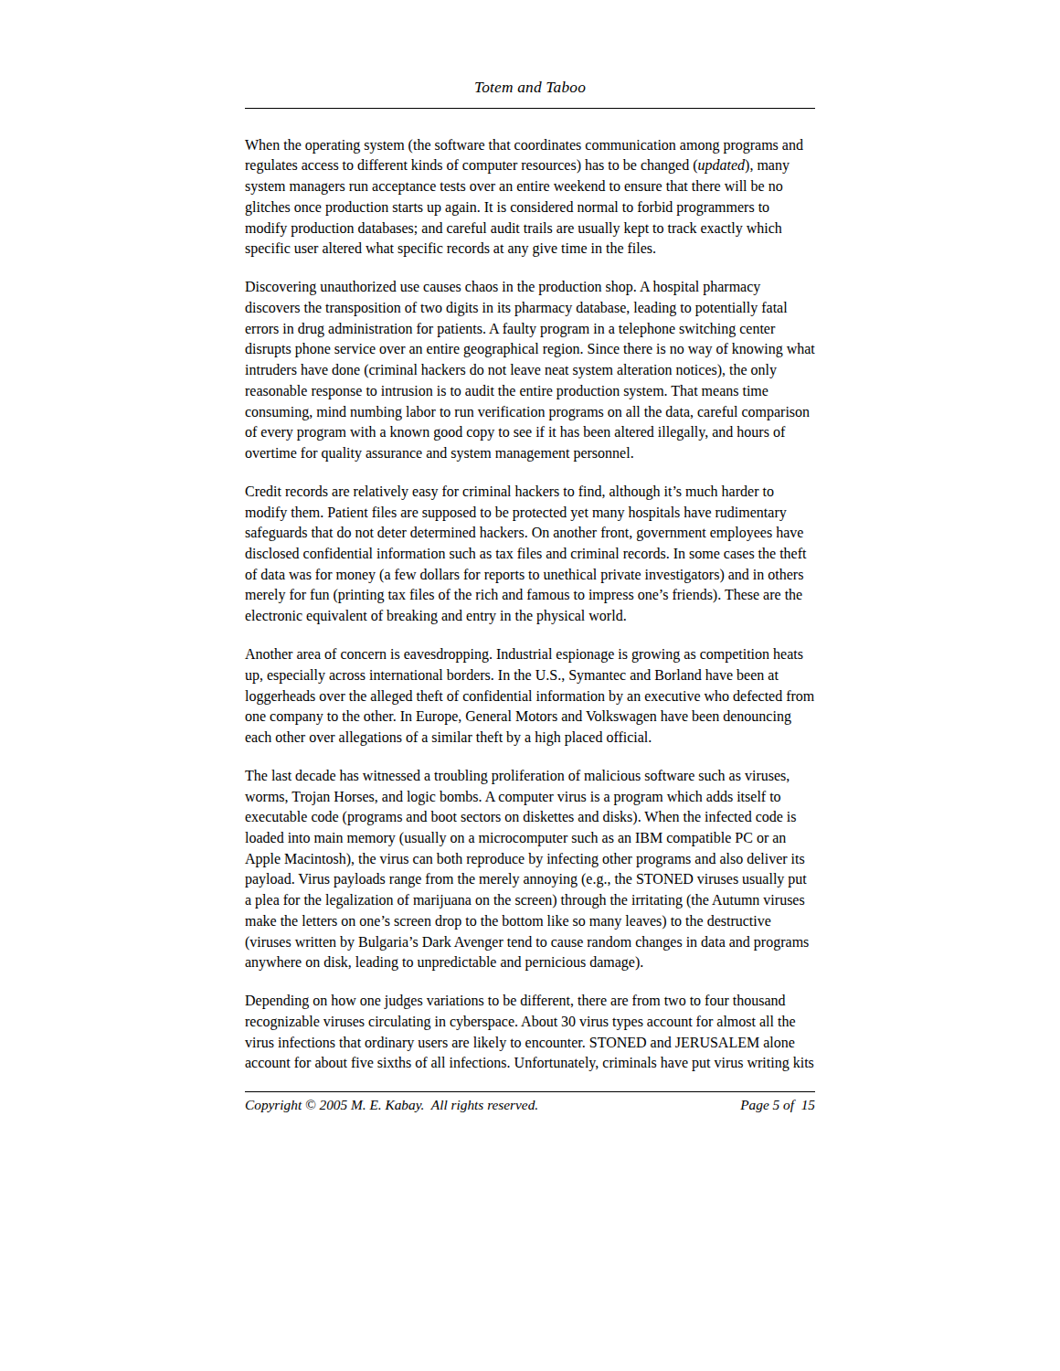Totem and Taboo
When the operating system (the software that coordinates communication among programs and regulates access to different kinds of computer resources) has to be changed (updated), many system managers run acceptance tests over an entire weekend to ensure that there will be no glitches once production starts up again. It is considered normal to forbid programmers to modify production databases; and careful audit trails are usually kept to track exactly which specific user altered what specific records at any give time in the files.
Discovering unauthorized use causes chaos in the production shop. A hospital pharmacy discovers the transposition of two digits in its pharmacy database, leading to potentially fatal errors in drug administration for patients. A faulty program in a telephone switching center disrupts phone service over an entire geographical region. Since there is no way of knowing what intruders have done (criminal hackers do not leave neat system alteration notices), the only reasonable response to intrusion is to audit the entire production system. That means time consuming, mind numbing labor to run verification programs on all the data, careful comparison of every program with a known good copy to see if it has been altered illegally, and hours of overtime for quality assurance and system management personnel.
Credit records are relatively easy for criminal hackers to find, although it’s much harder to modify them. Patient files are supposed to be protected yet many hospitals have rudimentary safeguards that do not deter determined hackers. On another front, government employees have disclosed confidential information such as tax files and criminal records. In some cases the theft of data was for money (a few dollars for reports to unethical private investigators) and in others merely for fun (printing tax files of the rich and famous to impress one’s friends). These are the electronic equivalent of breaking and entry in the physical world.
Another area of concern is eavesdropping. Industrial espionage is growing as competition heats up, especially across international borders. In the U.S., Symantec and Borland have been at loggerheads over the alleged theft of confidential information by an executive who defected from one company to the other. In Europe, General Motors and Volkswagen have been denouncing each other over allegations of a similar theft by a high placed official.
The last decade has witnessed a troubling proliferation of malicious software such as viruses, worms, Trojan Horses, and logic bombs. A computer virus is a program which adds itself to executable code (programs and boot sectors on diskettes and disks). When the infected code is loaded into main memory (usually on a microcomputer such as an IBM compatible PC or an Apple Macintosh), the virus can both reproduce by infecting other programs and also deliver its payload. Virus payloads range from the merely annoying (e.g., the STONED viruses usually put a plea for the legalization of marijuana on the screen) through the irritating (the Autumn viruses make the letters on one’s screen drop to the bottom like so many leaves) to the destructive (viruses written by Bulgaria’s Dark Avenger tend to cause random changes in data and programs anywhere on disk, leading to unpredictable and pernicious damage).
Depending on how one judges variations to be different, there are from two to four thousand recognizable viruses circulating in cyberspace. About 30 virus types account for almost all the virus infections that ordinary users are likely to encounter. STONED and JERUSALEM alone account for about five sixths of all infections. Unfortunately, criminals have put virus writing kits
Copyright © 2005 M. E. Kabay. All rights reserved. Page 5 of 15